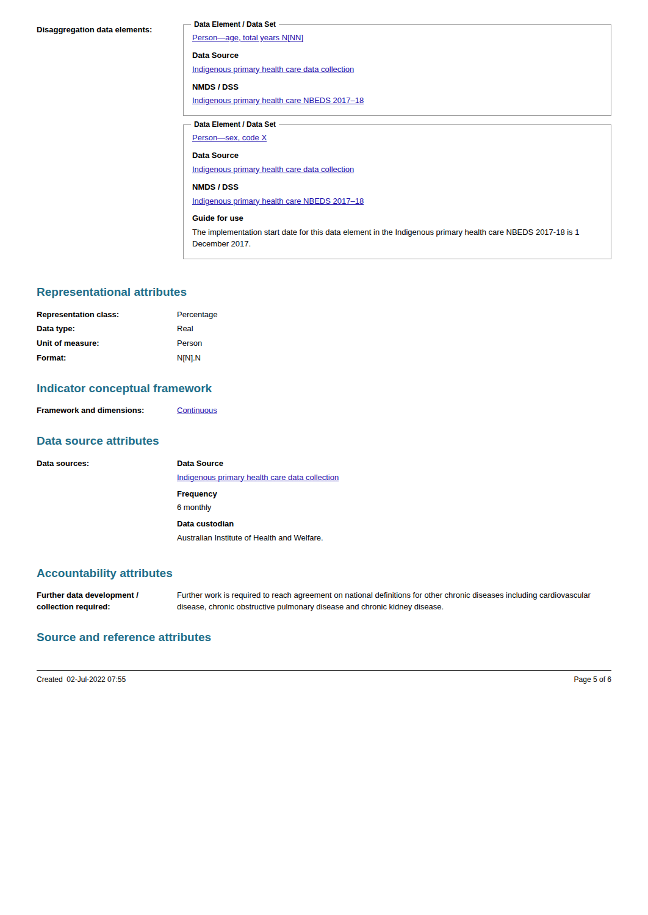Disaggregation data elements:
Data Element / Data Set
Person—age, total years N[NN]
Data Source
Indigenous primary health care data collection
NMDS / DSS
Indigenous primary health care NBEDS 2017–18
Data Element / Data Set
Person—sex, code X
Data Source
Indigenous primary health care data collection
NMDS / DSS
Indigenous primary health care NBEDS 2017–18
Guide for use
The implementation start date for this data element in the Indigenous primary health care NBEDS 2017-18 is 1 December 2017.
Representational attributes
Representation class:
Percentage
Data type:
Real
Unit of measure:
Person
Format:
N[N].N
Indicator conceptual framework
Framework and dimensions:
Continuous
Data source attributes
Data sources:
Data Source
Indigenous primary health care data collection
Frequency
6 monthly
Data custodian
Australian Institute of Health and Welfare.
Accountability attributes
Further data development / collection required:
Further work is required to reach agreement on national definitions for other chronic diseases including cardiovascular disease, chronic obstructive pulmonary disease and chronic kidney disease.
Source and reference attributes
Created 02-Jul-2022 07:55
Page 5 of 6